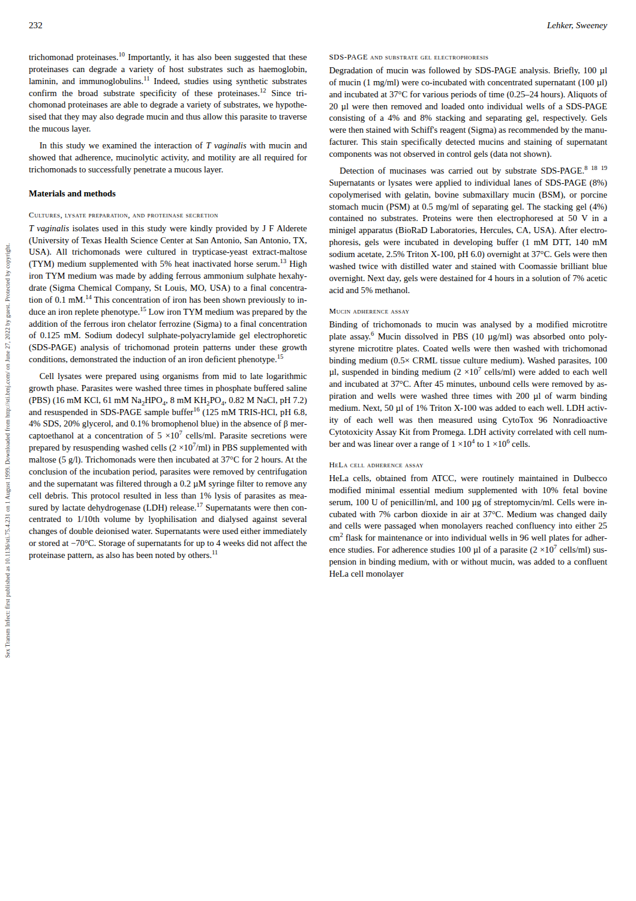Sex Transm Infect: first published as 10.1136/sti.75.4.231 on 1 August 1999. Downloaded from http://sti.bmj.com/ on June 27, 2022 by guest. Protected by copyright.
232 Lehker, Sweeney
trichomonad proteinases.10 Importantly, it has also been suggested that these proteinases can degrade a variety of host substrates such as haemoglobin, laminin, and immunoglobulins.11 Indeed, studies using synthetic substrates confirm the broad substrate specificity of these proteinases.12 Since trichomonad proteinases are able to degrade a variety of substrates, we hypothesised that they may also degrade mucin and thus allow this parasite to traverse the mucous layer.
In this study we examined the interaction of T vaginalis with mucin and showed that adherence, mucinolytic activity, and motility are all required for trichomonads to successfully penetrate a mucous layer.
Materials and methods
Cultures, lysate preparation, and proteinase secretion
T vaginalis isolates used in this study were kindly provided by J F Alderete (University of Texas Health Science Center at San Antonio, San Antonio, TX, USA). All trichomonads were cultured in trypticase-yeast extract-maltose (TYM) medium supplemented with 5% heat inactivated horse serum.13 High iron TYM medium was made by adding ferrous ammonium sulphate hexahydrate (Sigma Chemical Company, St Louis, MO, USA) to a final concentration of 0.1 mM.14 This concentration of iron has been shown previously to induce an iron replete phenotype.15 Low iron TYM medium was prepared by the addition of the ferrous iron chelator ferrozine (Sigma) to a final concentration of 0.125 mM. Sodium dodecyl sulphate-polyacrylamide gel electrophoretic (SDS-PAGE) analysis of trichomonad protein patterns under these growth conditions, demonstrated the induction of an iron deficient phenotype.15
Cell lysates were prepared using organisms from mid to late logarithmic growth phase. Parasites were washed three times in phosphate buffered saline (PBS) (16 mM KCl, 61 mM Na2HPO4, 8 mM KH2PO4, 0.82 M NaCl, pH 7.2) and resuspended in SDS-PAGE sample buffer16 (125 mM TRIS-HCl, pH 6.8, 4% SDS, 20% glycerol, and 0.1% bromophenol blue) in the absence of β mercaptoethanol at a concentration of 5 ×107 cells/ml. Parasite secretions were prepared by resuspending washed cells (2 ×107/ml) in PBS supplemented with maltose (5 g/l). Trichomonads were then incubated at 37°C for 2 hours. At the conclusion of the incubation period, parasites were removed by centrifugation and the supernatant was filtered through a 0.2 µM syringe filter to remove any cell debris. This protocol resulted in less than 1% lysis of parasites as measured by lactate dehydrogenase (LDH) release.17 Supernatants were then concentrated to 1/10th volume by lyophilisation and dialysed against several changes of double deionised water. Supernatants were used either immediately or stored at −70°C. Storage of supernatants for up to 4 weeks did not affect the proteinase pattern, as also has been noted by others.11
SDS-PAGE and substrate gel electrophoresis
Degradation of mucin was followed by SDS-PAGE analysis. Briefly, 100 µl of mucin (1 mg/ml) were co-incubated with concentrated supernatant (100 µl) and incubated at 37°C for various periods of time (0.25–24 hours). Aliquots of 20 µl were then removed and loaded onto individual wells of a SDS-PAGE consisting of a 4% and 8% stacking and separating gel, respectively. Gels were then stained with Schiff's reagent (Sigma) as recommended by the manufacturer. This stain specifically detected mucins and staining of supernatant components was not observed in control gels (data not shown).
Detection of mucinases was carried out by substrate SDS-PAGE.8 18 19 Supernatants or lysates were applied to individual lanes of SDS-PAGE (8%) copolymerised with gelatin, bovine submaxillary mucin (BSM), or porcine stomach mucin (PSM) at 0.5 mg/ml of separating gel. The stacking gel (4%) contained no substrates. Proteins were then electrophoresed at 50 V in a minigel apparatus (BioRaD Laboratories, Hercules, CA, USA). After electrophoresis, gels were incubated in developing buffer (1 mM DTT, 140 mM sodium acetate, 2.5% Triton X-100, pH 6.0) overnight at 37°C. Gels were then washed twice with distilled water and stained with Coomassie brilliant blue overnight. Next day, gels were destained for 4 hours in a solution of 7% acetic acid and 5% methanol.
Mucin adherence assay
Binding of trichomonads to mucin was analysed by a modified microtitre plate assay.6 Mucin dissolved in PBS (10 µg/ml) was absorbed onto polystyrene microtitre plates. Coated wells were then washed with trichomonad binding medium (0.5× CRML tissue culture medium). Washed parasites, 100 µl, suspended in binding medium (2 ×107 cells/ml) were added to each well and incubated at 37°C. After 45 minutes, unbound cells were removed by aspiration and wells were washed three times with 200 µl of warm binding medium. Next, 50 µl of 1% Triton X-100 was added to each well. LDH activity of each well was then measured using CytoTox 96 Nonradioactive Cytotoxicity Assay Kit from Promega. LDH activity correlated with cell number and was linear over a range of 1 ×104 to 1 ×106 cells.
HeLa cell adherence assay
HeLa cells, obtained from ATCC, were routinely maintained in Dulbecco modified minimal essential medium supplemented with 10% fetal bovine serum, 100 U of penicillin/ml, and 100 µg of streptomycin/ml. Cells were incubated with 7% carbon dioxide in air at 37°C. Medium was changed daily and cells were passaged when monolayers reached confluency into either 25 cm2 flask for maintenance or into individual wells in 96 well plates for adherence studies. For adherence studies 100 µl of a parasite (2 ×107 cells/ml) suspension in binding medium, with or without mucin, was added to a confluent HeLa cell monolayer